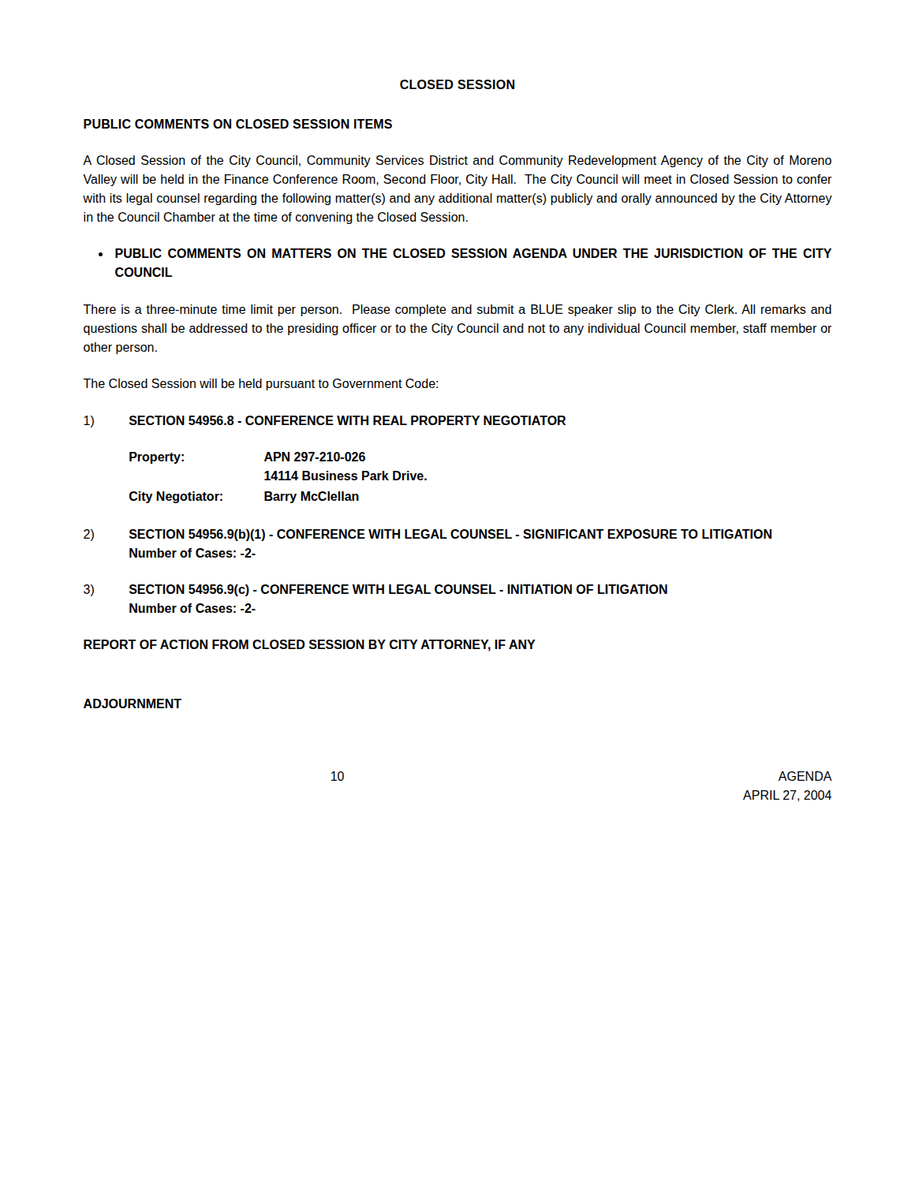CLOSED SESSION
PUBLIC COMMENTS ON CLOSED SESSION ITEMS
A Closed Session of the City Council, Community Services District and Community Redevelopment Agency of the City of Moreno Valley will be held in the Finance Conference Room, Second Floor, City Hall. The City Council will meet in Closed Session to confer with its legal counsel regarding the following matter(s) and any additional matter(s) publicly and orally announced by the City Attorney in the Council Chamber at the time of convening the Closed Session.
PUBLIC COMMENTS ON MATTERS ON THE CLOSED SESSION AGENDA UNDER THE JURISDICTION OF THE CITY COUNCIL
There is a three-minute time limit per person. Please complete and submit a BLUE speaker slip to the City Clerk. All remarks and questions shall be addressed to the presiding officer or to the City Council and not to any individual Council member, staff member or other person.
The Closed Session will be held pursuant to Government Code:
SECTION 54956.8 - CONFERENCE WITH REAL PROPERTY NEGOTIATOR
| Property: | APN 297-210-026 14114 Business Park Drive. |
| City Negotiator: | Barry McClellan |
SECTION 54956.9(b)(1) - CONFERENCE WITH LEGAL COUNSEL - SIGNIFICANT EXPOSURE TO LITIGATION
Number of Cases: -2-
SECTION 54956.9(c) - CONFERENCE WITH LEGAL COUNSEL - INITIATION OF LITIGATION
Number of Cases: -2-
REPORT OF ACTION FROM CLOSED SESSION BY CITY ATTORNEY, IF ANY
ADJOURNMENT
10
AGENDA
APRIL 27, 2004